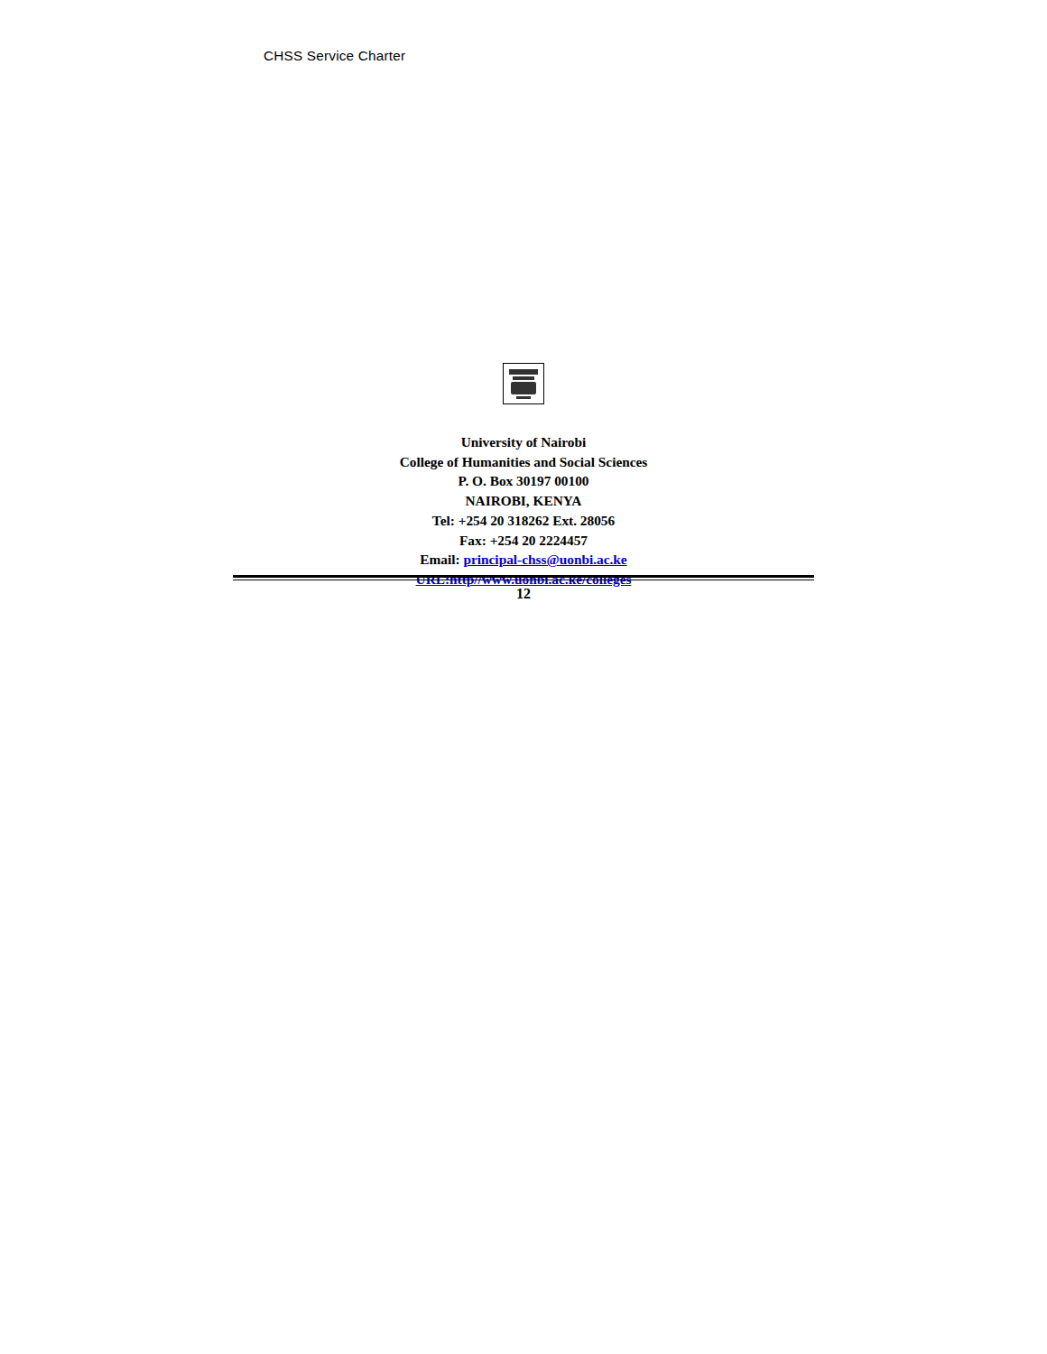CHSS Service Charter
University of Nairobi
College of Humanities and Social Sciences
P. O. Box 30197 00100
NAIROBI, KENYA
Tel: +254 20 318262 Ext. 28056
Fax: +254 20 2224457
Email: principal-chss@uonbi.ac.ke
URL:http//www.uonbi.ac.ke/colleges
12